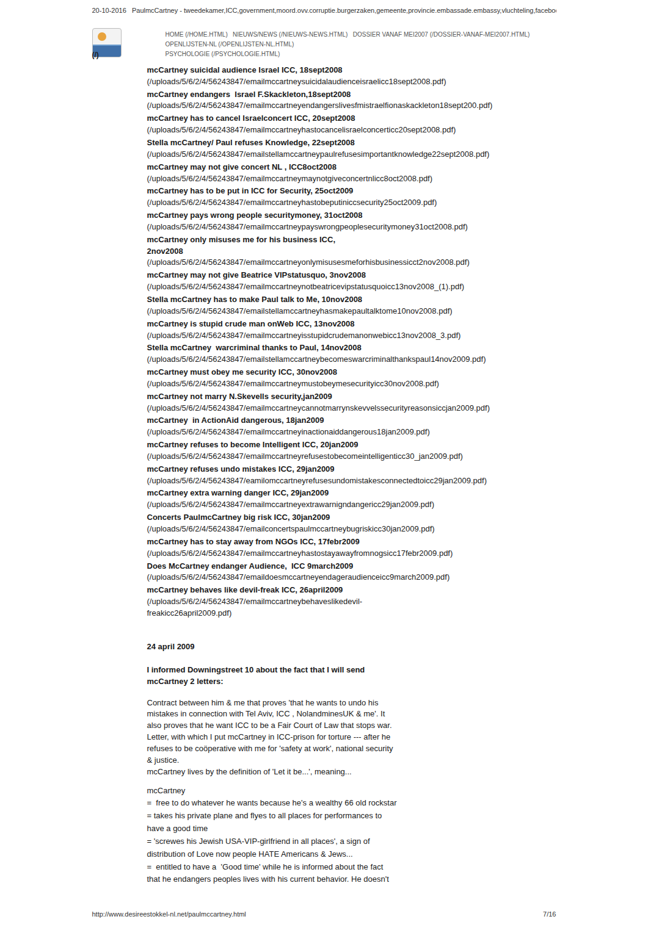20-10-2016 PaulmcCartney - tweedekamer,ICC,government,moord.ovv.corruptie.burgerzaken,gemeente,provincie.embassade.embassy,vluchteling,facebook...
HOME (/HOME.HTML) NIEUWS/NEWS (/NIEUWS-NEWS.HTML) DOSSIER VANAF MEI2007 (/DOSSIER-VANAF-MEI2007.HTML)
OPENLIJSTEN-NL (/OPENLIJSTEN-NL.HTML)
PSYCHOLOGIE (/PSYCHOLOGIE.HTML)
(/)
mcCartney suicidal audience Israel ICC, 18sept2008 (/uploads/5/6/2/4/56243847/emailmccartneysuicidalaudienceisraelicc18sept2008.pdf)
mcCartney endangers Israel F.Skackleton,18sept2008 (/uploads/5/6/2/4/56243847/emailmccartneyendangerslivesfmistraelfionaskackleton18sept200.pdf)
mcCartney has to cancel Israelconcert ICC, 20sept2008 (/uploads/5/6/2/4/56243847/emailmccartneyhastocancelisraelconcerticc20sept2008.pdf)
Stella mcCartney/ Paul refuses Knowledge, 22sept2008 (/uploads/5/6/2/4/56243847/emailstellamccartneypaulrefusesimportantknowledge22sept2008.pdf)
mcCartney may not give concert NL , ICC8oct2008 (/uploads/5/6/2/4/56243847/emailmccartneymaynotgiveconcertnlicc8oct2008.pdf)
mcCartney has to be put in ICC for Security, 25oct2009 (/uploads/5/6/2/4/56243847/emailmccartneyhastobeputiniccsecurity25oct2009.pdf)
mcCartney pays wrong people securitymoney, 31oct2008 (/uploads/5/6/2/4/56243847/emailmccartneypayswrongpeoplesecuritymoney31oct2008.pdf)
mcCartney only misuses me for his business ICC, 2nov2008 (/uploads/5/6/2/4/56243847/emailmccartneyonlymisusesmeforhisbusinessicct2nov2008.pdf)
mcCartney may not give Beatrice VIPstatusquo, 3nov2008 (/uploads/5/6/2/4/56243847/emailmccartneynotbeatricevipstatusquoicc13nov2008_(1).pdf)
Stella mcCartney has to make Paul talk to Me, 10nov2008 (/uploads/5/6/2/4/56243847/emailstellamccartneyhasmakepaultalktome10nov2008.pdf)
mcCartney is stupid crude man onWeb ICC, 13nov2008 (/uploads/5/6/2/4/56243847/emailmccartneyisstupidcrudemanonwebicc13nov2008_3.pdf)
Stella mcCartney warcriminal thanks to Paul, 14nov2008 (/uploads/5/6/2/4/56243847/emailstellamccartneybecomeswarcriminalthankspaul14nov2009.pdf)
mcCartney must obey me security ICC, 30nov2008 (/uploads/5/6/2/4/56243847/emailmccartneymustobeymesecurityicc30nov2008.pdf)
mcCartney not marry N.Skevells security,jan2009 (/uploads/5/6/2/4/56243847/emailmccartneycannotmarrynskevvelssecurityreasonsiccjan2009.pdf)
mcCartney in ActionAid dangerous, 18jan2009 (/uploads/5/6/2/4/56243847/emailmccartneyinactionaiddangerous18jan2009.pdf)
mcCartney refuses to become Intelligent ICC, 20jan2009 (/uploads/5/6/2/4/56243847/emailmccartneyrefusestobecomeintelligenticc30_jan2009.pdf)
mcCartney refuses undo mistakes ICC, 29jan2009 (/uploads/5/6/2/4/56243847/eamilomccartneyrefusesundomistakesconnectedtoicc29jan2009.pdf)
mcCartney extra warning danger ICC, 29jan2009 (/uploads/5/6/2/4/56243847/emailmccartneyextrawarnigndangericc29jan2009.pdf)
Concerts PaulmcCartney big risk ICC, 30jan2009 (/uploads/5/6/2/4/56243847/emailconcertspaulmccartneybugriskicc30jan2009.pdf)
mcCartney has to stay away from NGOs ICC, 17febr2009 (/uploads/5/6/2/4/56243847/emailmccartneyhastostayawayfromnogsicc17febr2009.pdf)
Does McCartney endanger Audience, ICC 9march2009 (/uploads/5/6/2/4/56243847/emaildoesmccartneyendageraudienceicc9march2009.pdf)
mcCartney behaves like devil-freak ICC, 26april2009 (/uploads/5/6/2/4/56243847/emailmccartneybehaveslikedevil- freakicc26april2009.pdf)
24 april 2009
I informed Downingstreet 10 about the fact that I will send
mcCartney 2 letters:
Contract between him & me that proves 'that he wants to undo his
mistakes in connection with Tel Aviv, ICC , NolandminesUK & me'. It
also proves that he want ICC to be a Fair Court of Law that stops war.
Letter, with which I put mcCartney in ICC-prison for torture --- after he
refuses to be coöperative with me for 'safety at work', national security
& justice.
mcCartney lives by the definition of 'Let it be...', meaning...
mcCartney
= free to do whatever he wants because he's a wealthy 66 old rockstar
= takes his private plane and flyes to all places for performances to
have a good time
= 'screwes his Jewish USA-VIP-girlfriend in all places', a sign of
distribution of Love now people HATE Americans & Jews...
= entitled to have a 'Good time' while he is informed about the fact
that he endangers peoples lives with his current behavior. He doesn't
http://www.desireestokkel-nl.net/paulmccartney.html 7/16